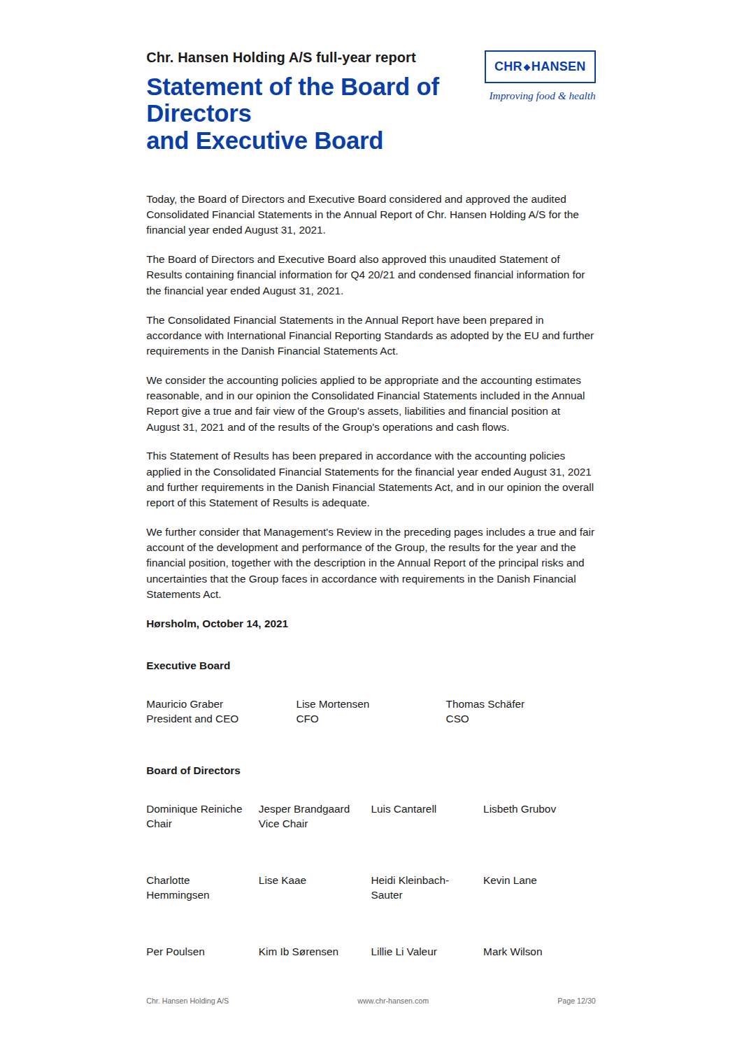Chr. Hansen Holding A/S full-year report
Statement of the Board of Directors
and Executive Board
CHR HANSEN
Improving food & health
Today, the Board of Directors and Executive Board considered and approved the audited Consolidated Financial Statements in the Annual Report of Chr. Hansen Holding A/S for the financial year ended August 31, 2021.
The Board of Directors and Executive Board also approved this unaudited Statement of Results containing financial information for Q4 20/21 and condensed financial information for the financial year ended August 31, 2021.
The Consolidated Financial Statements in the Annual Report have been prepared in accordance with International Financial Reporting Standards as adopted by the EU and further requirements in the Danish Financial Statements Act.
We consider the accounting policies applied to be appropriate and the accounting estimates reasonable, and in our opinion the Consolidated Financial Statements included in the Annual Report give a true and fair view of the Group's assets, liabilities and financial position at August 31, 2021 and of the results of the Group's operations and cash flows.
This Statement of Results has been prepared in accordance with the accounting policies applied in the Consolidated Financial Statements for the financial year ended August 31, 2021 and further requirements in the Danish Financial Statements Act, and in our opinion the overall report of this Statement of Results is adequate.
We further consider that Management's Review in the preceding pages includes a true and fair account of the development and performance of the Group, the results for the year and the financial position, together with the description in the Annual Report of the principal risks and uncertainties that the Group faces in accordance with requirements in the Danish Financial Statements Act.
Hørsholm, October 14, 2021
Executive Board
| Mauricio Graber President and CEO | Lise Mortensen CFO | Thomas Schäfer CSO |
Board of Directors
| Dominique Reiniche Chair | Jesper Brandgaard Vice Chair | Luis Cantarell | Lisbeth Grubov |
| Charlotte Hemmingsen | Lise Kaae | Heidi Kleinbach-Sauter | Kevin Lane |
| Per Poulsen | Kim Ib Sørensen | Lillie Li Valeur | Mark Wilson |
Chr. Hansen Holding A/S
www.chr-hansen.com
Page 12/30